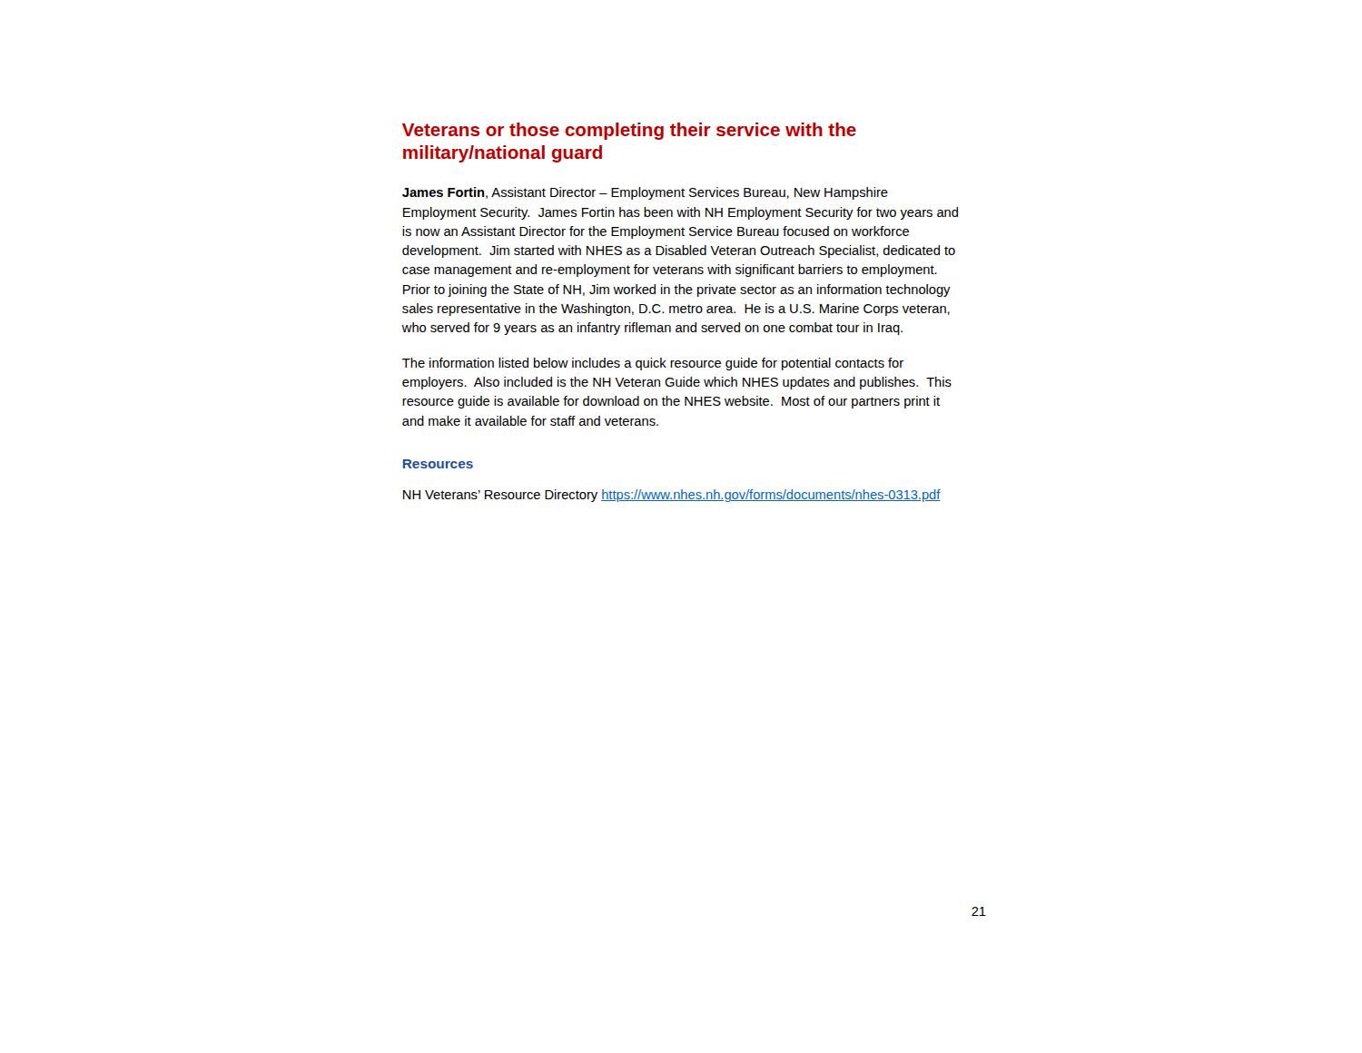Veterans or those completing their service with the military/national guard
James Fortin, Assistant Director – Employment Services Bureau, New Hampshire Employment Security. James Fortin has been with NH Employment Security for two years and is now an Assistant Director for the Employment Service Bureau focused on workforce development. Jim started with NHES as a Disabled Veteran Outreach Specialist, dedicated to case management and re-employment for veterans with significant barriers to employment. Prior to joining the State of NH, Jim worked in the private sector as an information technology sales representative in the Washington, D.C. metro area. He is a U.S. Marine Corps veteran, who served for 9 years as an infantry rifleman and served on one combat tour in Iraq.
The information listed below includes a quick resource guide for potential contacts for employers. Also included is the NH Veteran Guide which NHES updates and publishes. This resource guide is available for download on the NHES website. Most of our partners print it and make it available for staff and veterans.
Resources
NH Veterans’ Resource Directory https://www.nhes.nh.gov/forms/documents/nhes-0313.pdf
21